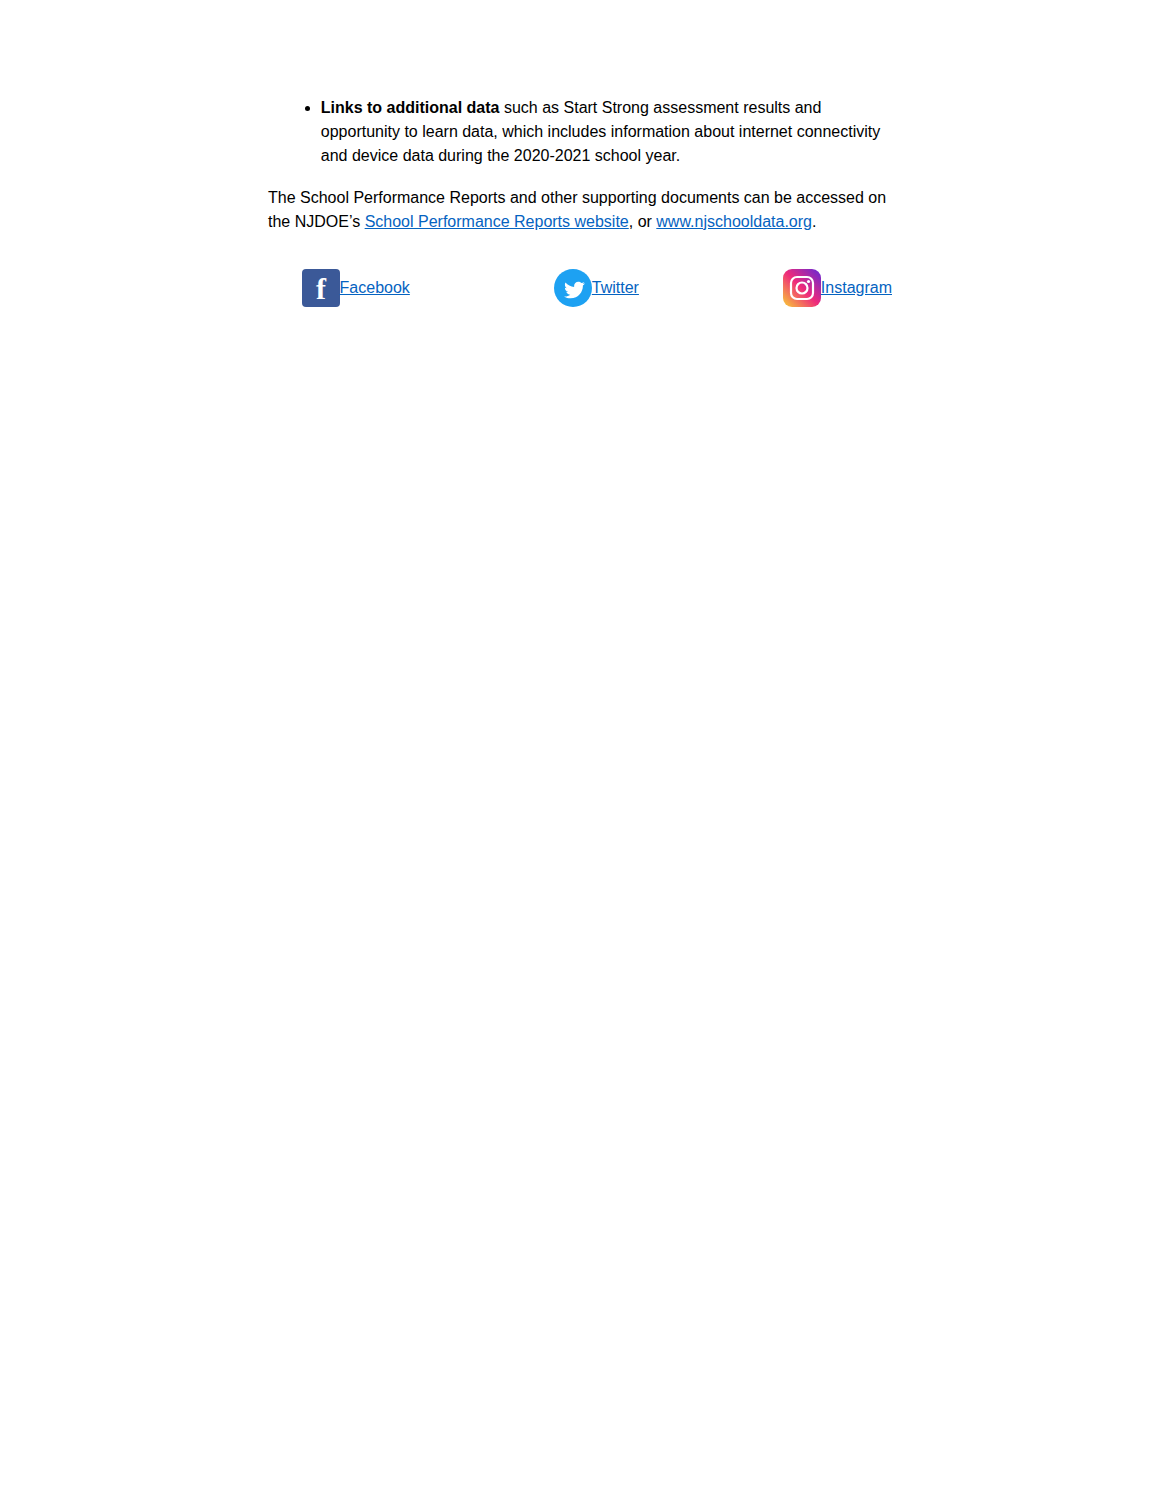Links to additional data such as Start Strong assessment results and opportunity to learn data, which includes information about internet connectivity and device data during the 2020-2021 school year.
The School Performance Reports and other supporting documents can be accessed on the NJDOE’s School Performance Reports website, or www.njschooldata.org.
Facebook Twitter Instagram